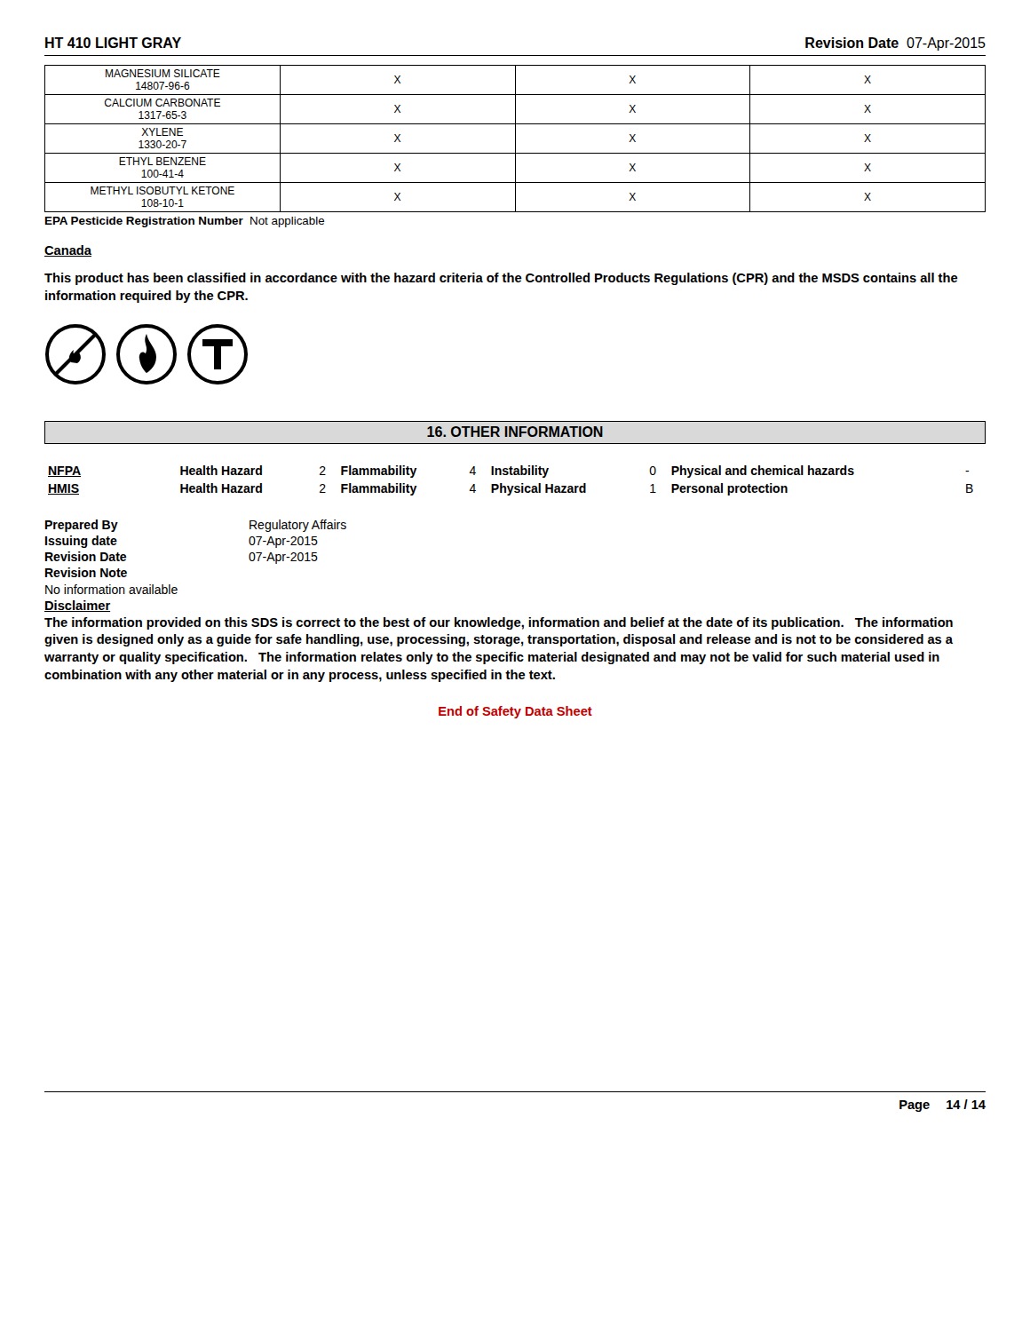HT 410 LIGHT GRAY
Revision Date 07-Apr-2015
| MAGNESIUM SILICATE 14807-96-6 | X | X | X |
| CALCIUM CARBONATE 1317-65-3 | X | X | X |
| XYLENE 1330-20-7 | X | X | X |
| ETHYL BENZENE 100-41-4 | X | X | X |
| METHYL ISOBUTYL KETONE 108-10-1 | X | X | X |
EPA Pesticide Registration Number Not applicable
Canada
This product has been classified in accordance with the hazard criteria of the Controlled Products Regulations (CPR) and the MSDS contains all the information required by the CPR.
16. OTHER INFORMATION
| NFPA | Health Hazard | 2 | Flammability | 4 | Instability | 0 | Physical and chemical hazards | - |
| HMIS | Health Hazard | 2 | Flammability | 4 | Physical Hazard | 1 | Personal protection | B |
| Prepared By | Regulatory Affairs |
| Issuing date | 07-Apr-2015 |
| Revision Date | 07-Apr-2015 |
| Revision Note | |
No information available
Disclaimer
The information provided on this SDS is correct to the best of our knowledge, information and belief at the date of its publication. The information given is designed only as a guide for safe handling, use, processing, storage, transportation, disposal and release and is not to be considered as a warranty or quality specification. The information relates only to the specific material designated and may not be valid for such material used in combination with any other material or in any process, unless specified in the text.
End of Safety Data Sheet
Page14 / 14